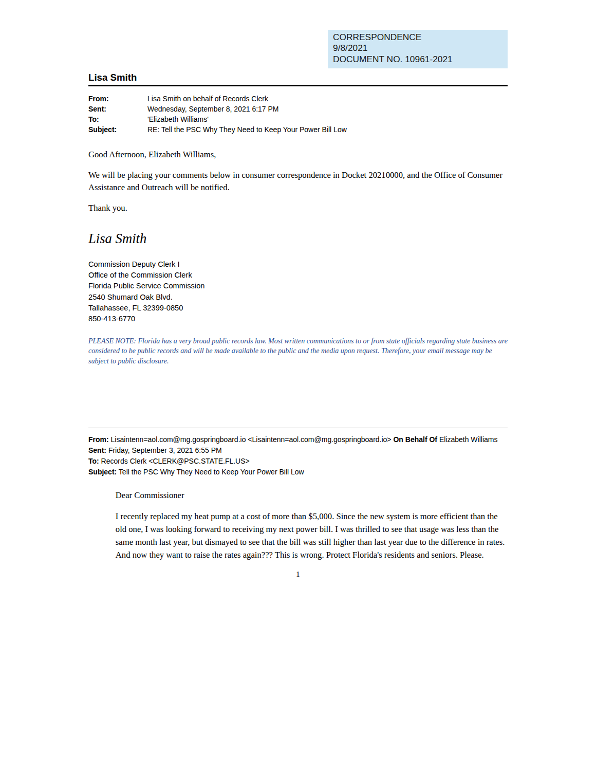CORRESPONDENCE
9/8/2021
DOCUMENT NO. 10961-2021
Lisa Smith
| From: | Lisa Smith on behalf of Records Clerk |
| Sent: | Wednesday, September 8, 2021 6:17 PM |
| To: | 'Elizabeth Williams' |
| Subject: | RE: Tell the PSC Why They Need to Keep Your Power Bill Low |
Good Afternoon, Elizabeth Williams,
We will be placing your comments below in consumer correspondence in Docket 20210000, and the Office of Consumer Assistance and Outreach will be notified.
Thank you.
Lisa Smith
Commission Deputy Clerk I
Office of the Commission Clerk
Florida Public Service Commission
2540 Shumard Oak Blvd.
Tallahassee, FL 32399-0850
850-413-6770
PLEASE NOTE: Florida has a very broad public records law. Most written communications to or from state officials regarding state business are considered to be public records and will be made available to the public and the media upon request. Therefore, your email message may be subject to public disclosure.
From: Lisaintenn=aol.com@mg.gospringboard.io <Lisaintenn=aol.com@mg.gospringboard.io> On Behalf Of Elizabeth Williams
Sent: Friday, September 3, 2021 6:55 PM
To: Records Clerk <CLERK@PSC.STATE.FL.US>
Subject: Tell the PSC Why They Need to Keep Your Power Bill Low
Dear Commissioner
I recently replaced my heat pump at a cost of more than $5,000. Since the new system is more efficient than the old one, I was looking forward to receiving my next power bill. I was thrilled to see that usage was less than the same month last year, but dismayed to see that the bill was still higher than last year due to the difference in rates. And now they want to raise the rates again??? This is wrong. Protect Florida's residents and seniors. Please.
1